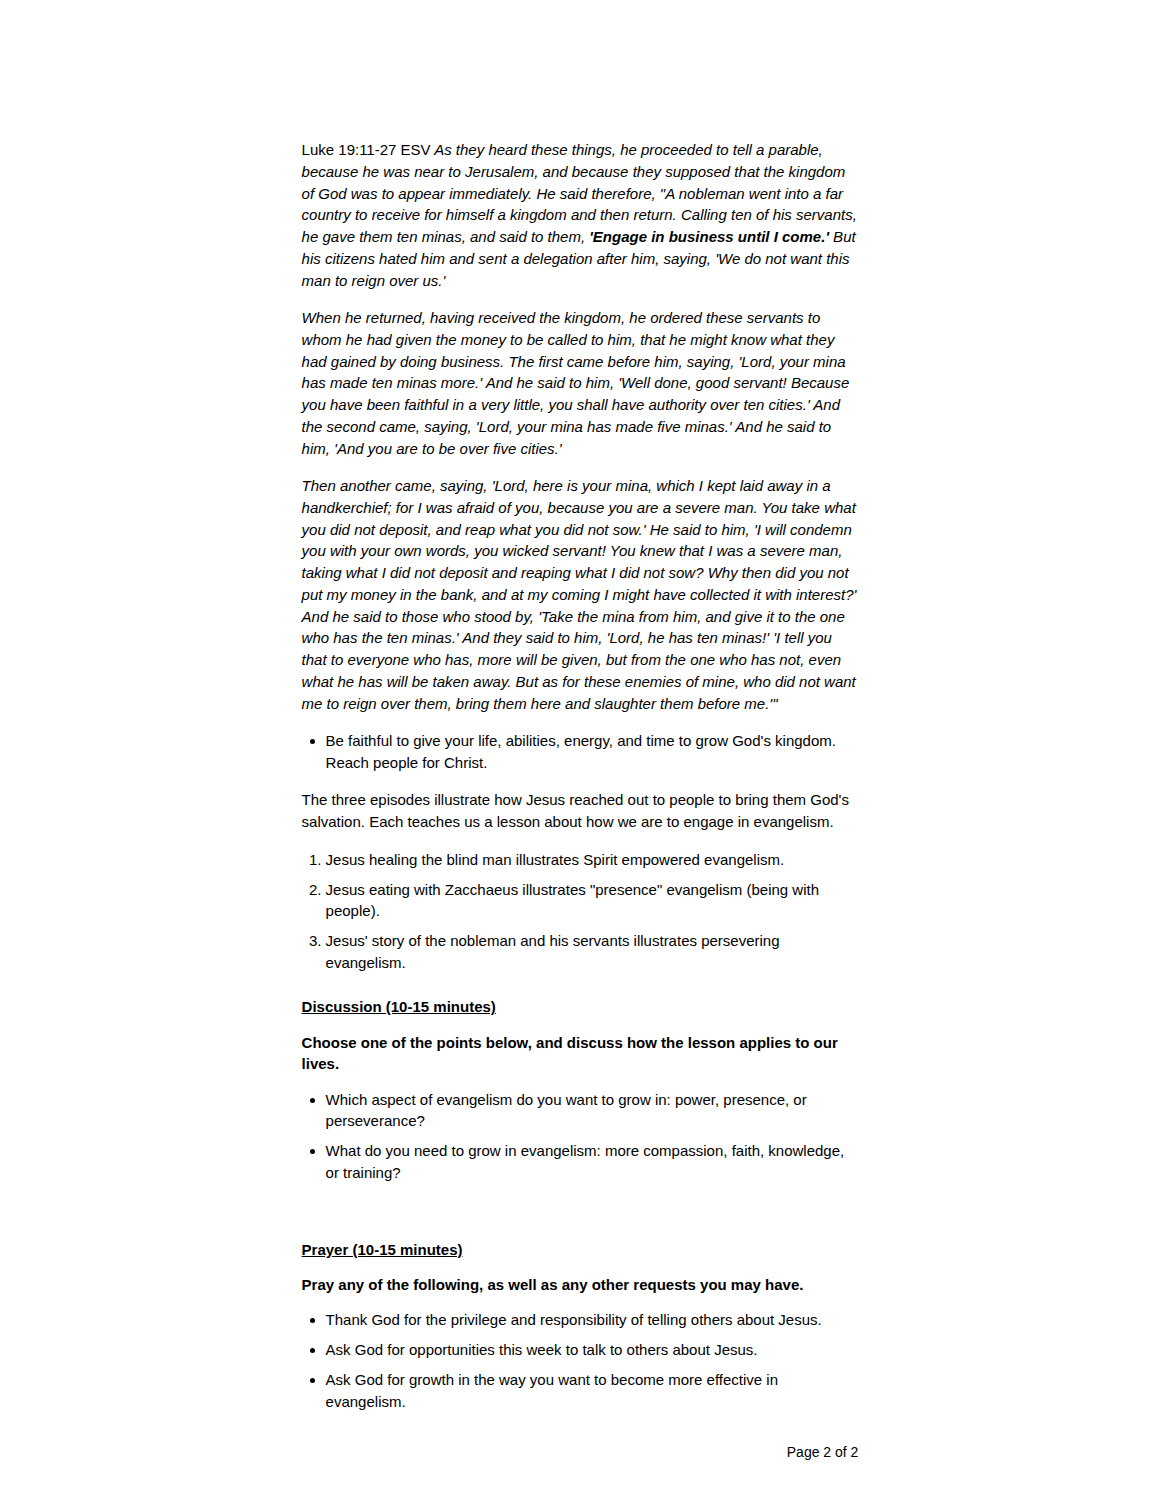Luke 19:11-27 ESV As they heard these things, he proceeded to tell a parable, because he was near to Jerusalem, and because they supposed that the kingdom of God was to appear immediately. He said therefore, "A nobleman went into a far country to receive for himself a kingdom and then return. Calling ten of his servants, he gave them ten minas, and said to them, 'Engage in business until I come.' But his citizens hated him and sent a delegation after him, saying, 'We do not want this man to reign over us.'
When he returned, having received the kingdom, he ordered these servants to whom he had given the money to be called to him, that he might know what they had gained by doing business. The first came before him, saying, 'Lord, your mina has made ten minas more.' And he said to him, 'Well done, good servant! Because you have been faithful in a very little, you shall have authority over ten cities.' And the second came, saying, 'Lord, your mina has made five minas.' And he said to him, 'And you are to be over five cities.'
Then another came, saying, 'Lord, here is your mina, which I kept laid away in a handkerchief; for I was afraid of you, because you are a severe man. You take what you did not deposit, and reap what you did not sow.' He said to him, 'I will condemn you with your own words, you wicked servant! You knew that I was a severe man, taking what I did not deposit and reaping what I did not sow? Why then did you not put my money in the bank, and at my coming I might have collected it with interest?' And he said to those who stood by, 'Take the mina from him, and give it to the one who has the ten minas.' And they said to him, 'Lord, he has ten minas!' 'I tell you that to everyone who has, more will be given, but from the one who has not, even what he has will be taken away. But as for these enemies of mine, who did not want me to reign over them, bring them here and slaughter them before me.'"
Be faithful to give your life, abilities, energy, and time to grow God's kingdom. Reach people for Christ.
The three episodes illustrate how Jesus reached out to people to bring them God's salvation. Each teaches us a lesson about how we are to engage in evangelism.
Jesus healing the blind man illustrates Spirit empowered evangelism.
Jesus eating with Zacchaeus illustrates "presence" evangelism (being with people).
Jesus' story of the nobleman and his servants illustrates persevering evangelism.
Discussion (10-15 minutes)
Choose one of the points below, and discuss how the lesson applies to our lives.
Which aspect of evangelism do you want to grow in: power, presence, or perseverance?
What do you need to grow in evangelism: more compassion, faith, knowledge, or training?
Prayer (10-15 minutes)
Pray any of the following, as well as any other requests you may have.
Thank God for the privilege and responsibility of telling others about Jesus.
Ask God for opportunities this week to talk to others about Jesus.
Ask God for growth in the way you want to become more effective in evangelism.
Page 2 of 2